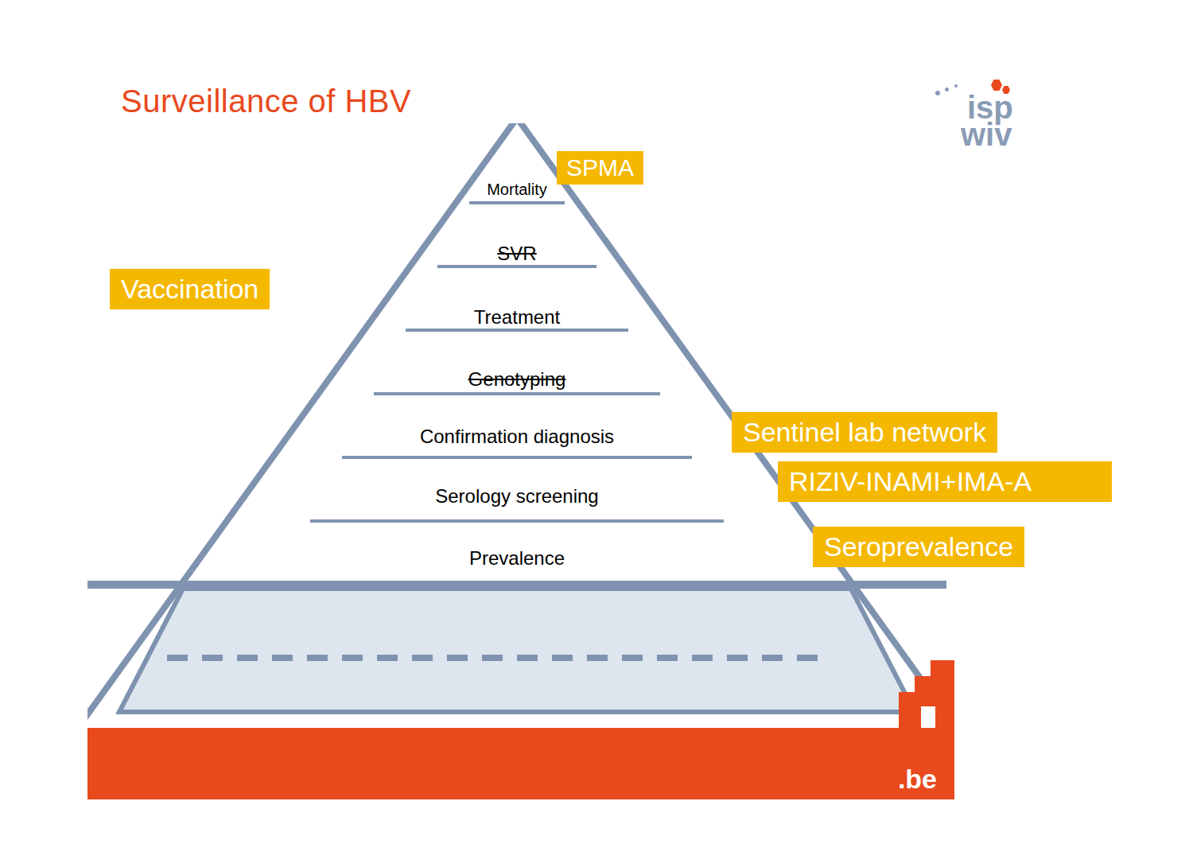Surveillance of HBV
isp wiv
Mortality
SVR
Treatment
Genotyping
Confirmation diagnosis
Serology screening
Prevalence
SPMA
Vaccination
Sentinel lab network
RIZIV-INAMI+IMA-A
Seroprevalence
.be